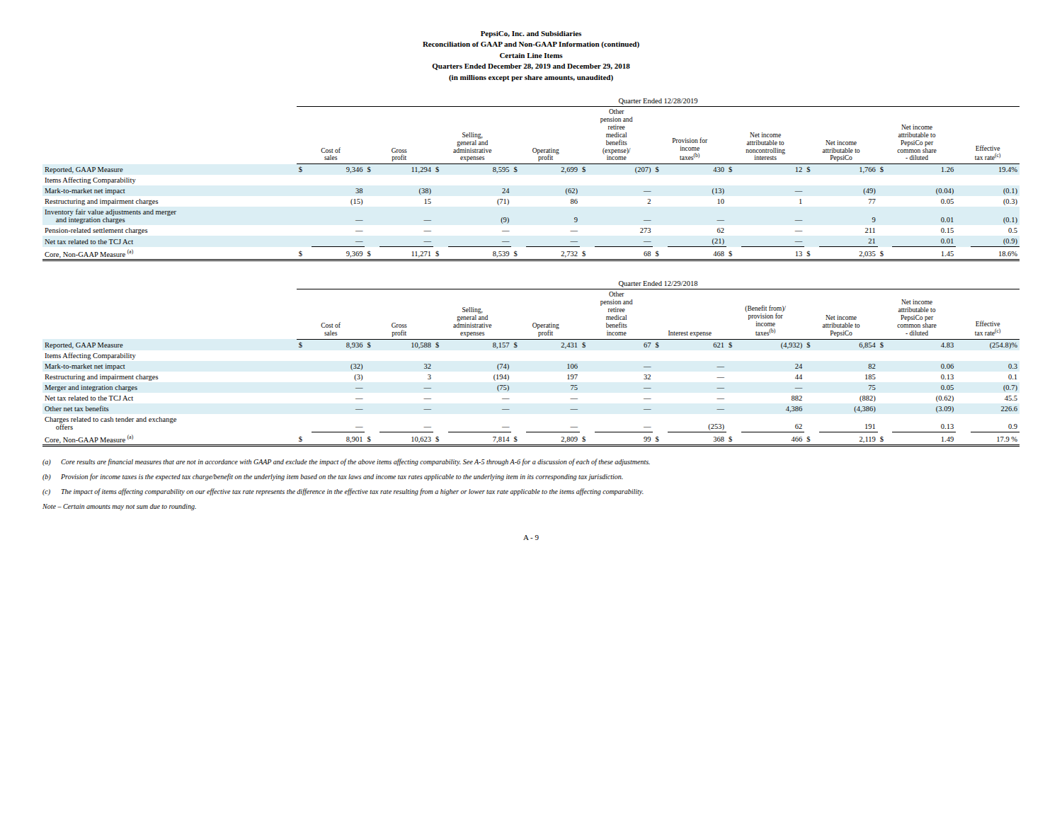PepsiCo, Inc. and Subsidiaries
Reconciliation of GAAP and Non-GAAP Information (continued)
Certain Line Items
Quarters Ended December 28, 2019 and December 29, 2018
(in millions except per share amounts, unaudited)
| | Quarter Ended 12/28/2019 |
| | Cost of sales | Gross profit | Selling, general and administrative expenses | Operating profit | Other pension and retiree medical benefits (expense)/ income | Provision for income taxes (b) | Net income attributable to noncontrolling interests | Net income attributable to PepsiCo | Net income attributable to PepsiCo per common share - diluted | Effective tax rate (c) |
| Reported, GAAP Measure | $ | 9,346 | $ | 11,294 | $ | 8,595 | $ | 2,699 | $ | (207) | $ | 430 | $ | 12 | $ | 1,766 | $ | 1.26 | | 19.4% |
| Items Affecting Comparability | |
| Mark-to-market net impact | | 38 | | (38) | | 24 | | (62) | | — | | (13) | | — | | (49) | | (0.04) | | (0.1) |
| Restructuring and impairment charges | | (15) | | 15 | | (71) | | 86 | | 2 | | 10 | | 1 | | 77 | | 0.05 | | (0.3) |
| Inventory fair value adjustments and merger and integration charges | | — | | — | | (9) | | 9 | | — | | — | | — | | 9 | | 0.01 | | (0.1) |
| Pension-related settlement charges | | — | | — | | — | | — | | 273 | | 62 | | — | | 211 | | 0.15 | | 0.5 |
| Net tax related to the TCJ Act | | — | | — | | — | | — | | — | | (21) | | — | | 21 | | 0.01 | | (0.9) |
| Core, Non-GAAP Measure (a) | $ | 9,369 | $ | 11,271 | $ | 8,539 | $ | 2,732 | $ | 68 | $ | 468 | $ | 13 | $ | 2,035 | $ | 1.45 | | 18.6% |
| | Quarter Ended 12/29/2018 |
| | Cost of sales | Gross profit | Selling, general and administrative expenses | Operating profit | Other pension and retiree medical benefits income | Interest expense | (Benefit from)/ provision for income taxes (b) | Net income attributable to PepsiCo | Net income attributable to PepsiCo per common share - diluted | Effective tax rate (c) |
| Reported, GAAP Measure | $ | 8,936 | $ | 10,588 | $ | 8,157 | $ | 2,431 | $ | 67 | $ | 621 | $ | (4,932) | $ | 6,854 | $ | 4.83 | | (254.8)% |
| Items Affecting Comparability | |
| Mark-to-market net impact | | (32) | | 32 | | (74) | | 106 | | — | | — | | 24 | | 82 | | 0.06 | | 0.3 |
| Restructuring and impairment charges | | (3) | | 3 | | (194) | | 197 | | 32 | | — | | 44 | | 185 | | 0.13 | | 0.1 |
| Merger and integration charges | | — | | — | | (75) | | 75 | | — | | — | | — | | 75 | | 0.05 | | (0.7) |
| Net tax related to the TCJ Act | | — | | — | | — | | — | | — | | — | | 882 | | (882) | | (0.62) | | 45.5 |
| Other net tax benefits | | — | | — | | — | | — | | — | | — | | 4,386 | | (4,386) | | (3.09) | | 226.6 |
| Charges related to cash tender and exchange offers | | — | | — | | — | | — | | — | | (253) | | 62 | | 191 | | 0.13 | | 0.9 |
| Core, Non-GAAP Measure (a) | $ | 8,901 | $ | 10,623 | $ | 7,814 | $ | 2,809 | $ | 99 | $ | 368 | $ | 466 | $ | 2,119 | $ | 1.49 | | 17.9 % |
(a) Core results are financial measures that are not in accordance with GAAP and exclude the impact of the above items affecting comparability. See A-5 through A-6 for a discussion of each of these adjustments.
(b) Provision for income taxes is the expected tax charge/benefit on the underlying item based on the tax laws and income tax rates applicable to the underlying item in its corresponding tax jurisdiction.
(c) The impact of items affecting comparability on our effective tax rate represents the difference in the effective tax rate resulting from a higher or lower tax rate applicable to the items affecting comparability.
Note – Certain amounts may not sum due to rounding.
A - 9